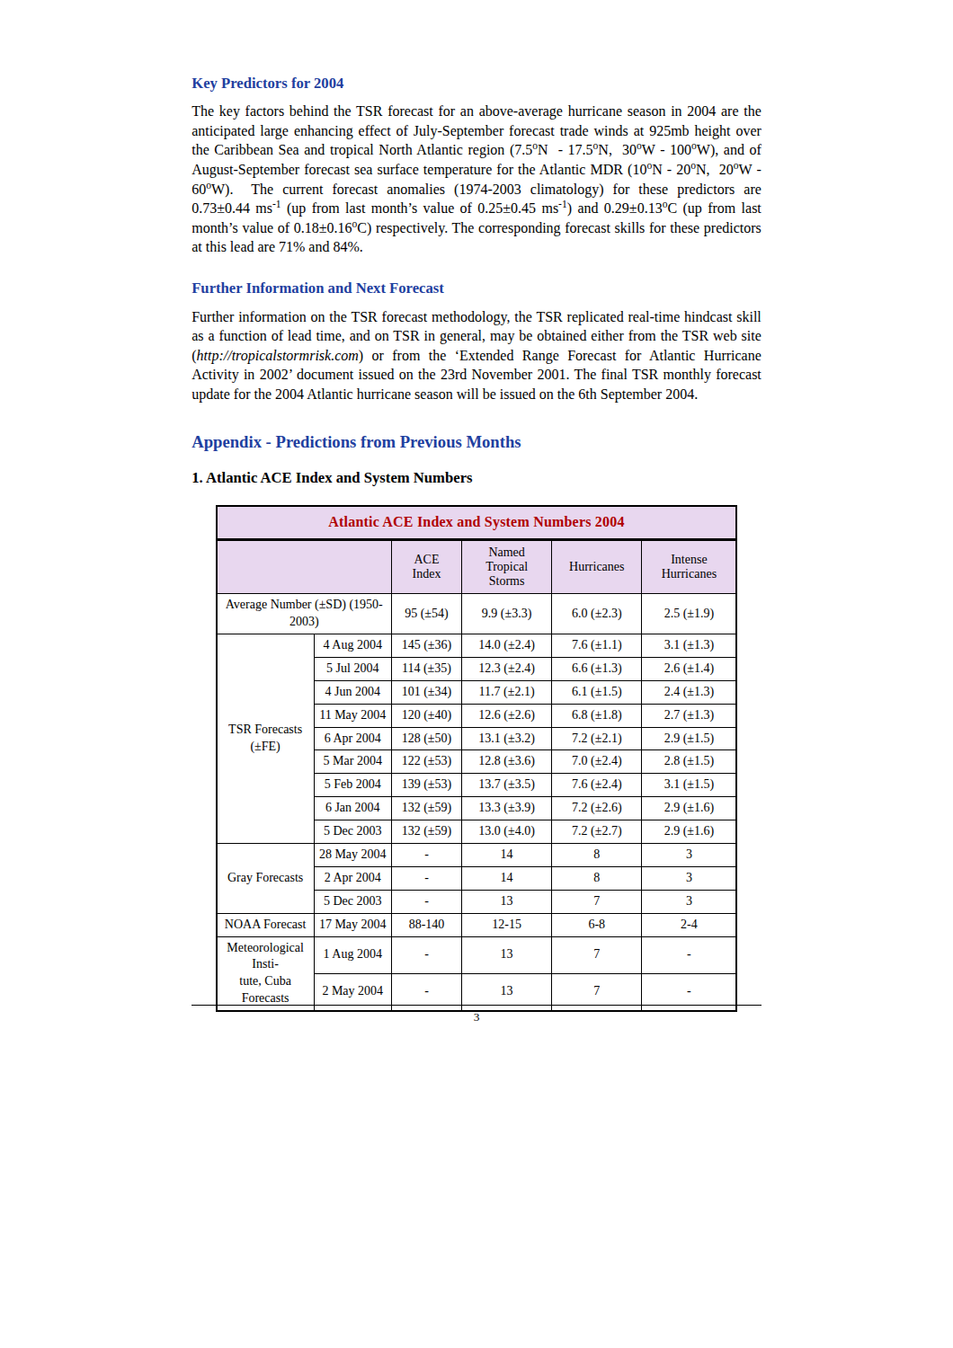Key Predictors for 2004
The key factors behind the TSR forecast for an above-average hurricane season in 2004 are the anticipated large enhancing effect of July-September forecast trade winds at 925mb height over the Caribbean Sea and tropical North Atlantic region (7.5oN - 17.5oN, 30oW - 100oW), and of August-September forecast sea surface temperature for the Atlantic MDR (10oN - 20oN, 20oW - 60oW). The current forecast anomalies (1974-2003 climatology) for these predictors are 0.73±0.44 ms-1 (up from last month’s value of 0.25±0.45 ms-1) and 0.29±0.13oC (up from last month’s value of 0.18±0.16oC) respectively. The corresponding forecast skills for these predictors at this lead are 71% and 84%.
Further Information and Next Forecast
Further information on the TSR forecast methodology, the TSR replicated real-time hindcast skill as a function of lead time, and on TSR in general, may be obtained either from the TSR web site (http://tropicalstormrisk.com) or from the ‘Extended Range Forecast for Atlantic Hurricane Activity in 2002’ document issued on the 23rd November 2001. The final TSR monthly forecast update for the 2004 Atlantic hurricane season will be issued on the 6th September 2004.
Appendix - Predictions from Previous Months
1. Atlantic ACE Index and System Numbers
Atlantic ACE Index and System Numbers 2004
| | ACE Index | Named Tropical Storms | Hurricanes | Intense Hurricanes |
| --- | --- | --- | --- | --- |
| Average Number (±SD) (1950-2003) | 95 (±54) | 9.9 (±3.3) | 6.0 (±2.3) | 2.5 (±1.9) |
| TSR Forecasts (±FE) | 4 Aug 2004 | 145 (±36) | 14.0 (±2.4) | 7.6 (±1.1) | 3.1 (±1.3) |
| 5 Jul 2004 | 114 (±35) | 12.3 (±2.4) | 6.6 (±1.3) | 2.6 (±1.4) |
| 4 Jun 2004 | 101 (±34) | 11.7 (±2.1) | 6.1 (±1.5) | 2.4 (±1.3) |
| 11 May 2004 | 120 (±40) | 12.6 (±2.6) | 6.8 (±1.8) | 2.7 (±1.3) |
| 6 Apr 2004 | 128 (±50) | 13.1 (±3.2) | 7.2 (±2.1) | 2.9 (±1.5) |
| 5 Mar 2004 | 122 (±53) | 12.8 (±3.6) | 7.0 (±2.4) | 2.8 (±1.5) |
| 5 Feb 2004 | 139 (±53) | 13.7 (±3.5) | 7.6 (±2.4) | 3.1 (±1.5) |
| 6 Jan 2004 | 132 (±59) | 13.3 (±3.9) | 7.2 (±2.6) | 2.9 (±1.6) |
| 5 Dec 2003 | 132 (±59) | 13.0 (±4.0) | 7.2 (±2.7) | 2.9 (±1.6) |
| Gray Forecasts | 28 May 2004 | - | 14 | 8 | 3 |
| 2 Apr 2004 | - | 14 | 8 | 3 |
| 5 Dec 2003 | - | 13 | 7 | 3 |
| NOAA Forecast | 17 May 2004 | 88-140 | 12-15 | 6-8 | 2-4 |
| Meteorological Insti- tute, Cuba Forecasts | 1 Aug 2004 | - | 13 | 7 | - |
| 2 May 2004 | - | 13 | 7 | - |
3